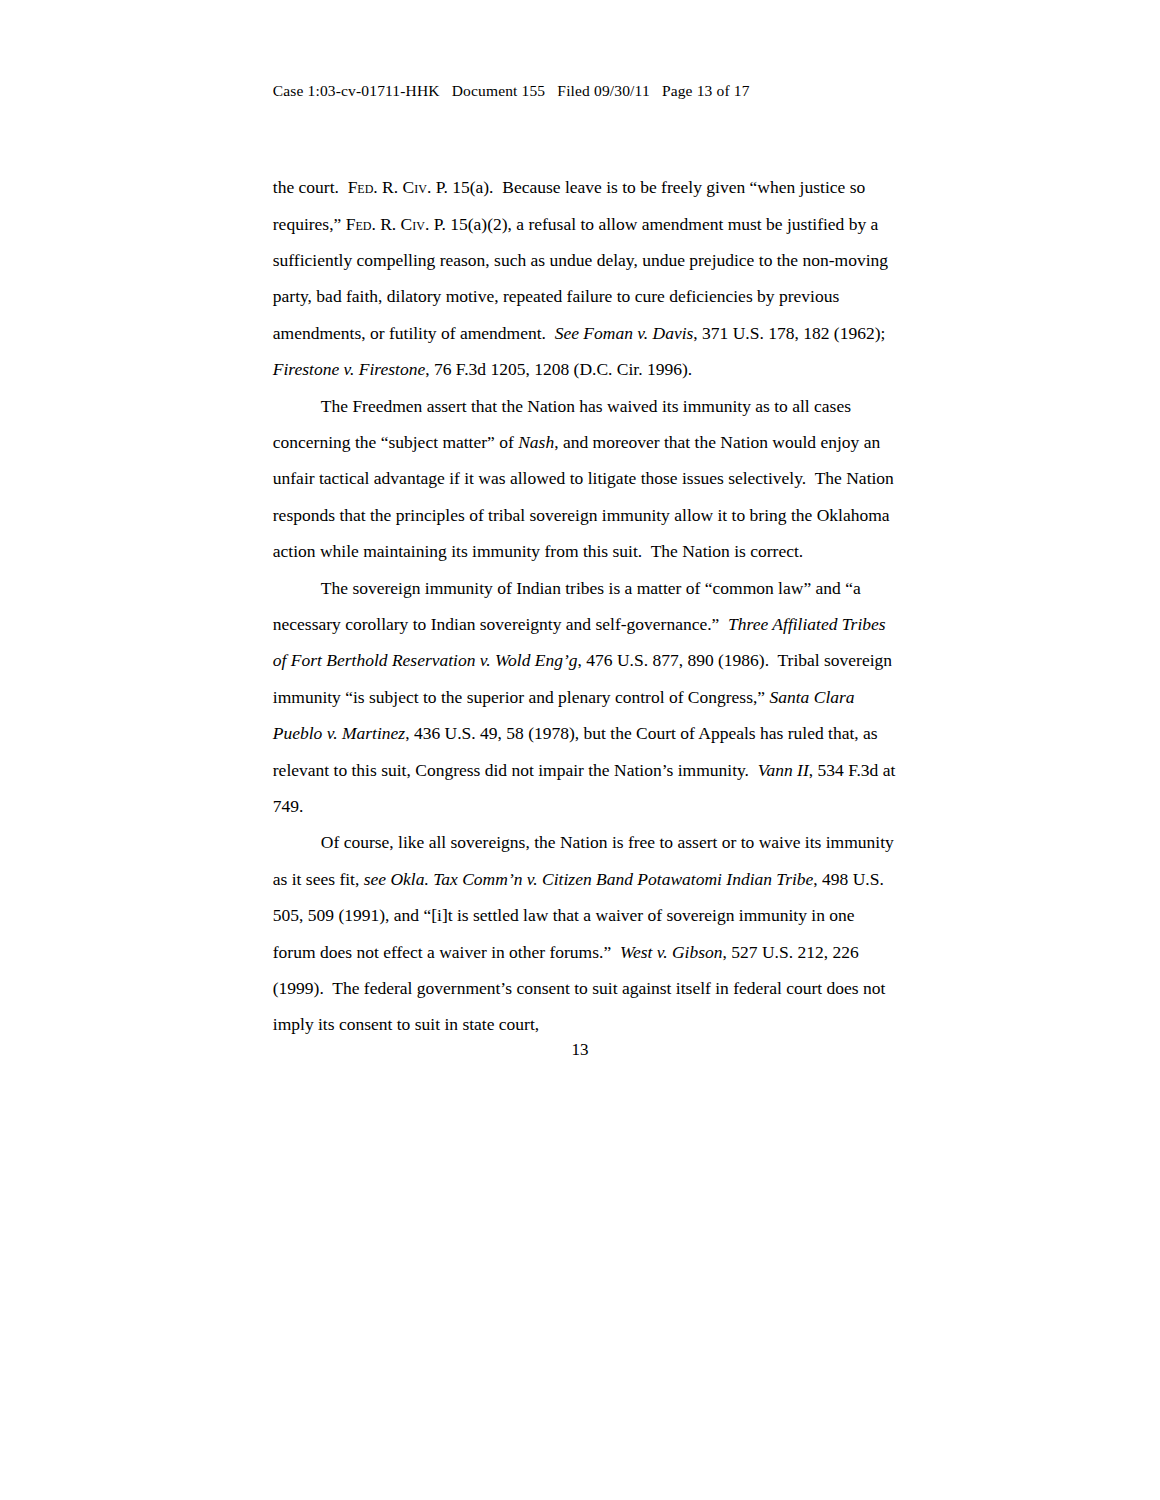Case 1:03-cv-01711-HHK Document 155 Filed 09/30/11 Page 13 of 17
the court. Fed. R. Civ. P. 15(a). Because leave is to be freely given “when justice so requires,” Fed. R. Civ. P. 15(a)(2), a refusal to allow amendment must be justified by a sufficiently compelling reason, such as undue delay, undue prejudice to the non-moving party, bad faith, dilatory motive, repeated failure to cure deficiencies by previous amendments, or futility of amendment. See Foman v. Davis, 371 U.S. 178, 182 (1962); Firestone v. Firestone, 76 F.3d 1205, 1208 (D.C. Cir. 1996).
The Freedmen assert that the Nation has waived its immunity as to all cases concerning the “subject matter” of Nash, and moreover that the Nation would enjoy an unfair tactical advantage if it was allowed to litigate those issues selectively. The Nation responds that the principles of tribal sovereign immunity allow it to bring the Oklahoma action while maintaining its immunity from this suit. The Nation is correct.
The sovereign immunity of Indian tribes is a matter of “common law” and “a necessary corollary to Indian sovereignty and self-governance.” Three Affiliated Tribes of Fort Berthold Reservation v. Wold Eng’g, 476 U.S. 877, 890 (1986). Tribal sovereign immunity “is subject to the superior and plenary control of Congress,” Santa Clara Pueblo v. Martinez, 436 U.S. 49, 58 (1978), but the Court of Appeals has ruled that, as relevant to this suit, Congress did not impair the Nation’s immunity. Vann II, 534 F.3d at 749.
Of course, like all sovereigns, the Nation is free to assert or to waive its immunity as it sees fit, see Okla. Tax Comm’n v. Citizen Band Potawatomi Indian Tribe, 498 U.S. 505, 509 (1991), and “[i]t is settled law that a waiver of sovereign immunity in one forum does not effect a waiver in other forums.” West v. Gibson, 527 U.S. 212, 226 (1999). The federal government’s consent to suit against itself in federal court does not imply its consent to suit in state court,
13